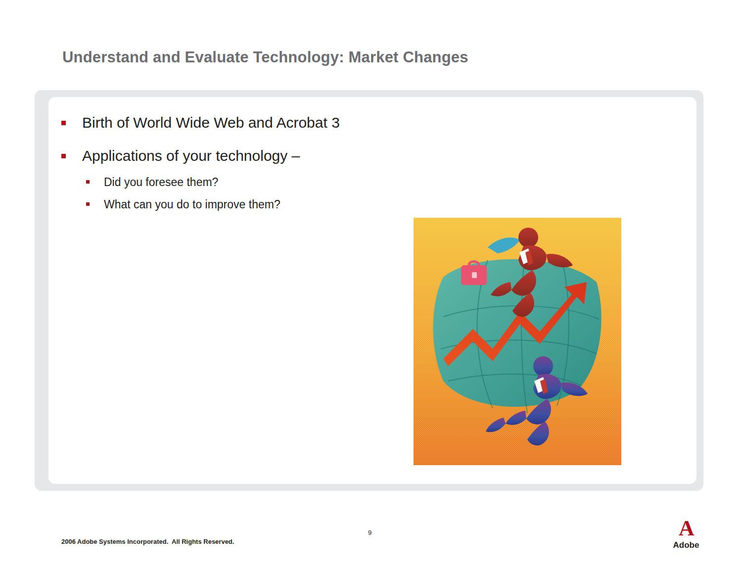Understand and Evaluate Technology: Market Changes
Birth of World Wide Web and Acrobat 3
Applications of your technology –
Did you foresee them?
What can you do to improve them?
9
2006 Adobe Systems Incorporated. All Rights Reserved.
A Adobe